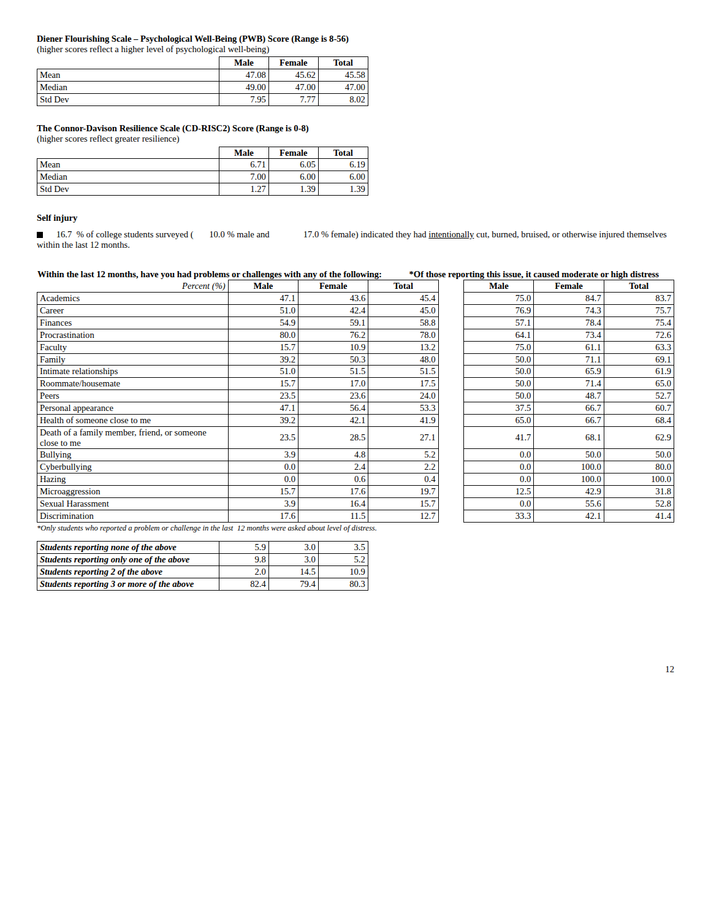Diener Flourishing Scale – Psychological Well-Being (PWB) Score (Range is 8-56)
(higher scores reflect a higher level of psychological well-being)
| | Male | Female | Total |
| --- | --- | --- | --- |
| Mean | 47.08 | 45.62 | 45.58 |
| Median | 49.00 | 47.00 | 47.00 |
| Std Dev | 7.95 | 7.77 | 8.02 |
The Connor-Davison Resilience Scale (CD-RISC2) Score (Range is 0-8)
(higher scores reflect greater resilience)
| | Male | Female | Total |
| --- | --- | --- | --- |
| Mean | 6.71 | 6.05 | 6.19 |
| Median | 7.00 | 6.00 | 6.00 |
| Std Dev | 1.27 | 1.39 | 1.39 |
Self injury
16.7 % of college students surveyed ( 10.0 % male and 17.0 % female) indicated they had intentionally cut, burned, bruised, or otherwise injured themselves within the last 12 months.
| Within the last 12 months, have you had problems or challenges with any of the following: | *Of those reporting this issue, it caused moderate or high distress |
| Percent (%) | Male | Female | Total | | Male | Female | Total |
| --- | --- | --- | --- | --- | --- | --- | --- |
| Academics | 47.1 | 43.6 | 45.4 | | 75.0 | 84.7 | 83.7 |
| Career | 51.0 | 42.4 | 45.0 | | 76.9 | 74.3 | 75.7 |
| Finances | 54.9 | 59.1 | 58.8 | | 57.1 | 78.4 | 75.4 |
| Procrastination | 80.0 | 76.2 | 78.0 | | 64.1 | 73.4 | 72.6 |
| Faculty | 15.7 | 10.9 | 13.2 | | 75.0 | 61.1 | 63.3 |
| Family | 39.2 | 50.3 | 48.0 | | 50.0 | 71.1 | 69.1 |
| Intimate relationships | 51.0 | 51.5 | 51.5 | | 50.0 | 65.9 | 61.9 |
| Roommate/housemate | 15.7 | 17.0 | 17.5 | | 50.0 | 71.4 | 65.0 |
| Peers | 23.5 | 23.6 | 24.0 | | 50.0 | 48.7 | 52.7 |
| Personal appearance | 47.1 | 56.4 | 53.3 | | 37.5 | 66.7 | 60.7 |
| Health of someone close to me | 39.2 | 42.1 | 41.9 | | 65.0 | 66.7 | 68.4 |
| Death of a family member, friend, or someone close to me | 23.5 | 28.5 | 27.1 | | 41.7 | 68.1 | 62.9 |
| Bullying | 3.9 | 4.8 | 5.2 | | 0.0 | 50.0 | 50.0 |
| Cyberbullying | 0.0 | 2.4 | 2.2 | | 0.0 | 100.0 | 80.0 |
| Hazing | 0.0 | 0.6 | 0.4 | | 0.0 | 100.0 | 100.0 |
| Microaggression | 15.7 | 17.6 | 19.7 | | 12.5 | 42.9 | 31.8 |
| Sexual Harassment | 3.9 | 16.4 | 15.7 | | 0.0 | 55.6 | 52.8 |
| Discrimination | 17.6 | 11.5 | 12.7 | | 33.3 | 42.1 | 41.4 |
*Only students who reported a problem or challenge in the last 12 months were asked about level of distress.
| Students reporting none of the above | 5.9 | 3.0 | 3.5 |
| Students reporting only one of the above | 9.8 | 3.0 | 5.2 |
| Students reporting 2 of the above | 2.0 | 14.5 | 10.9 |
| Students reporting 3 or more of the above | 82.4 | 79.4 | 80.3 |
12